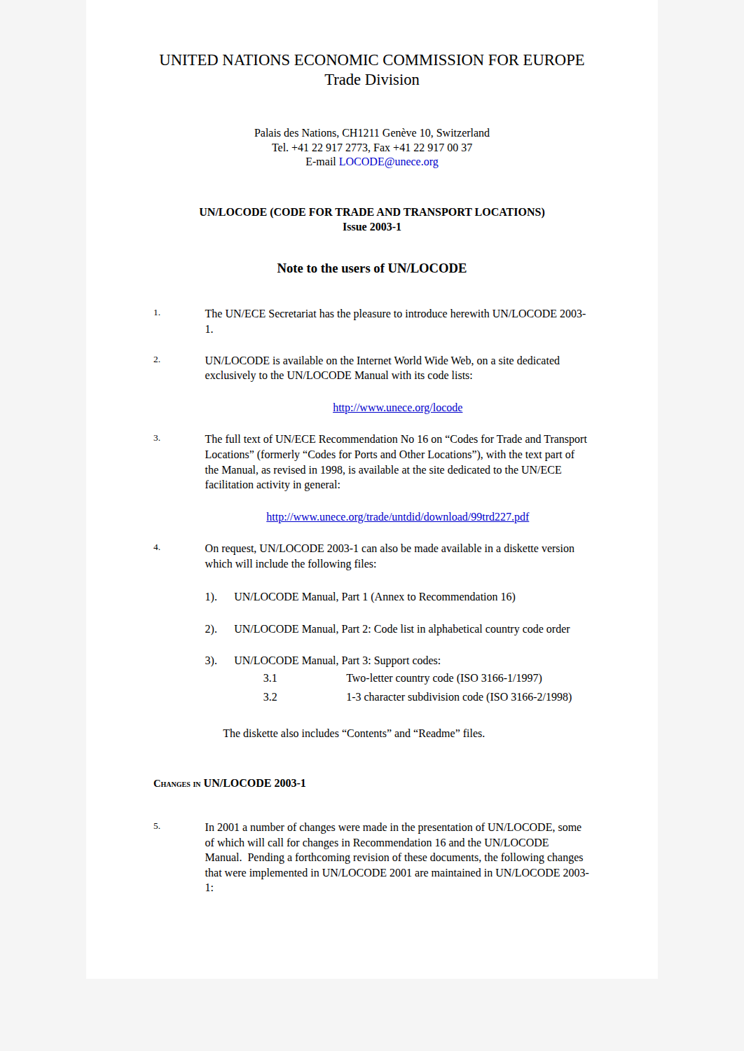UNITED NATIONS ECONOMIC COMMISSION FOR EUROPE
Trade Division
Palais des Nations, CH1211 Genève 10, Switzerland
Tel. +41 22 917 2773, Fax +41 22 917 00 37
E-mail LOCODE@unece.org
UN/LOCODE (CODE FOR TRADE AND TRANSPORT LOCATIONS)
Issue 2003-1
Note to the users of UN/LOCODE
1. The UN/ECE Secretariat has the pleasure to introduce herewith UN/LOCODE 2003-1.
2. UN/LOCODE is available on the Internet World Wide Web, on a site dedicated exclusively to the UN/LOCODE Manual with its code lists:
http://www.unece.org/locode
3. The full text of UN/ECE Recommendation No 16 on “Codes for Trade and Transport Locations” (formerly “Codes for Ports and Other Locations”), with the text part of the Manual, as revised in 1998, is available at the site dedicated to the UN/ECE facilitation activity in general:
http://www.unece.org/trade/untdid/download/99trd227.pdf
4. On request, UN/LOCODE 2003-1 can also be made available in a diskette version which will include the following files:
1). UN/LOCODE Manual, Part 1 (Annex to Recommendation 16)
2). UN/LOCODE Manual, Part 2: Code list in alphabetical country code order
3). UN/LOCODE Manual, Part 3: Support codes:
| 3.1 | Two-letter country code (ISO 3166-1/1997) |
| 3.2 | 1-3 character subdivision code (ISO 3166-2/1998) |
The diskette also includes “Contents” and “Readme” files.
Changes in UN/LOCODE 2003-1
5. In 2001 a number of changes were made in the presentation of UN/LOCODE, some of which will call for changes in Recommendation 16 and the UN/LOCODE Manual. Pending a forthcoming revision of these documents, the following changes that were implemented in UN/LOCODE 2001 are maintained in UN/LOCODE 2003-1: